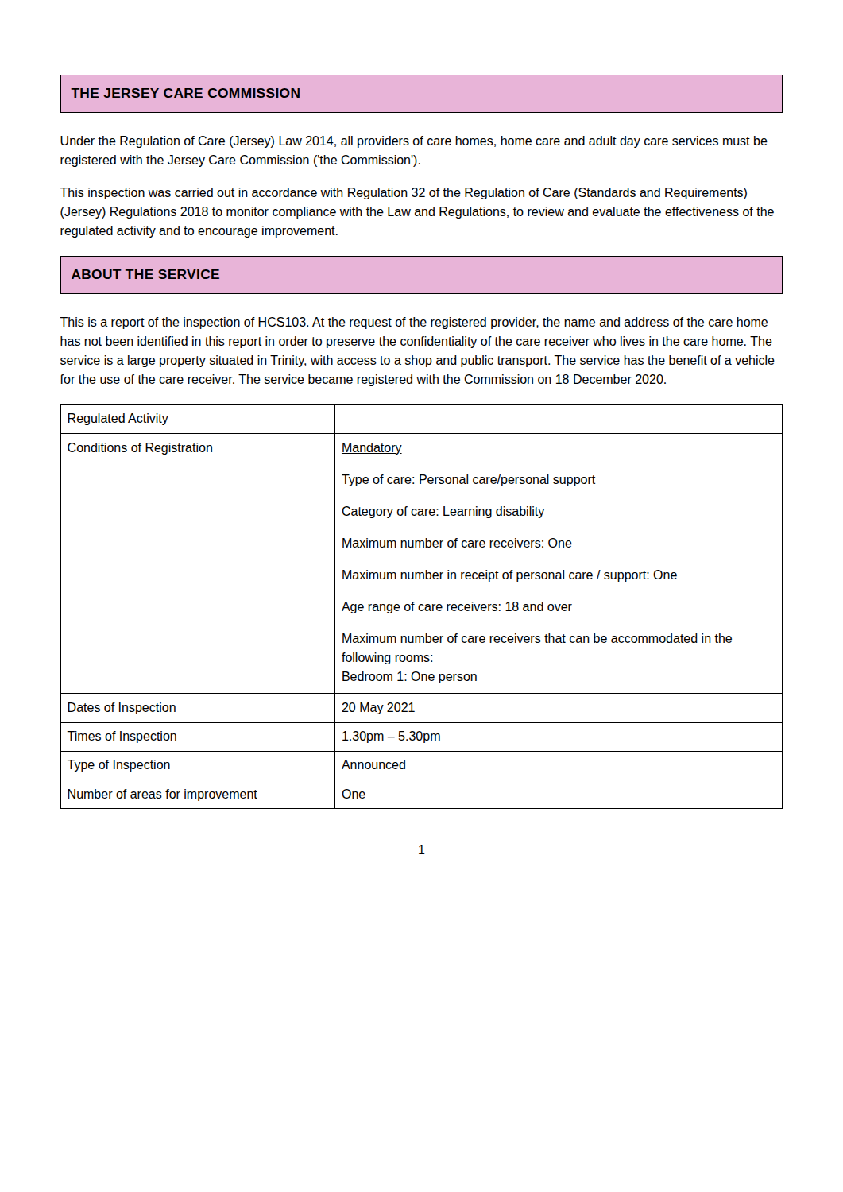THE JERSEY CARE COMMISSION
Under the Regulation of Care (Jersey) Law 2014, all providers of care homes, home care and adult day care services must be registered with the Jersey Care Commission ('the Commission').
This inspection was carried out in accordance with Regulation 32 of the Regulation of Care (Standards and Requirements) (Jersey) Regulations 2018 to monitor compliance with the Law and Regulations, to review and evaluate the effectiveness of the regulated activity and to encourage improvement.
ABOUT THE SERVICE
This is a report of the inspection of HCS103. At the request of the registered provider, the name and address of the care home has not been identified in this report in order to preserve the confidentiality of the care receiver who lives in the care home. The service is a large property situated in Trinity, with access to a shop and public transport. The service has the benefit of a vehicle for the use of the care receiver. The service became registered with the Commission on 18 December 2020.
| Regulated Activity | |
| Conditions of Registration | Mandatory Type of care: Personal care/personal support Category of care: Learning disability Maximum number of care receivers: One Maximum number in receipt of personal care / support: One Age range of care receivers: 18 and over Maximum number of care receivers that can be accommodated in the following rooms: Bedroom 1: One person |
| Dates of Inspection | 20 May 2021 |
| Times of Inspection | 1.30pm – 5.30pm |
| Type of Inspection | Announced |
| Number of areas for improvement | One |
1